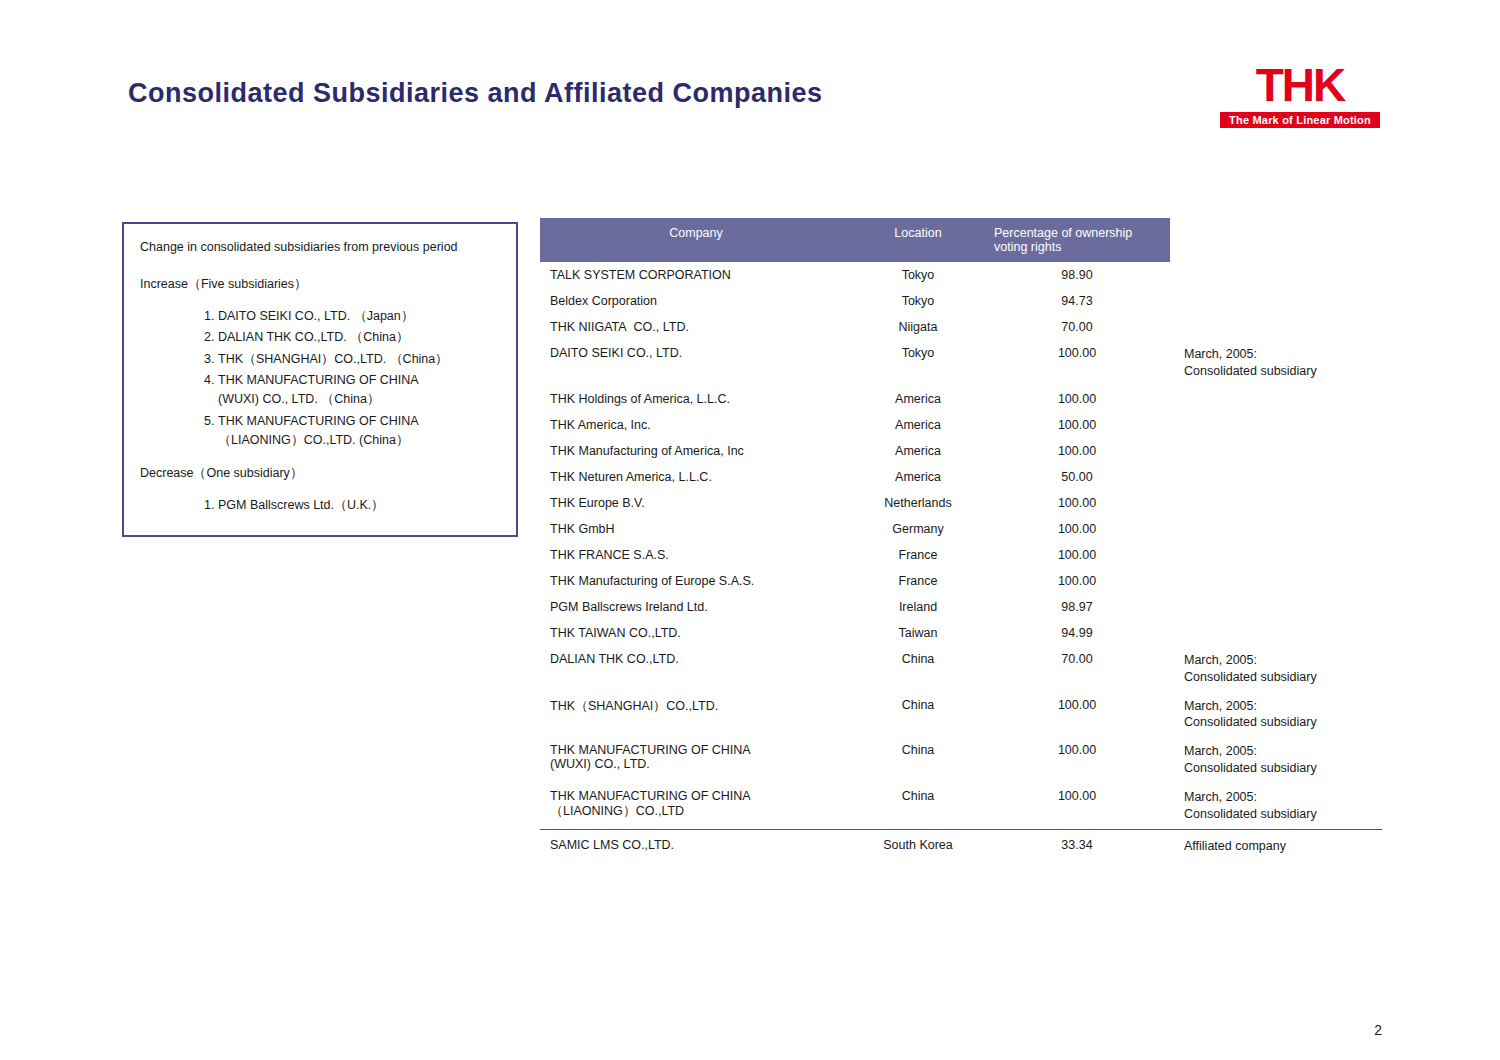Consolidated Subsidiaries and Affiliated Companies
THK
The Mark of Linear Motion
Change in consolidated subsidiaries from previous period
Increase（Five subsidiaries）
DAITO SEIKI CO., LTD. （Japan）
DALIAN THK CO.,LTD. （China）
THK（SHANGHAI）CO.,LTD. （China）
THK MANUFACTURING OF CHINA
(WUXI) CO., LTD. （China）
THK MANUFACTURING OF CHINA
（LIAONING）CO.,LTD. (China）
Decrease（One subsidiary）
PGM Ballscrews Ltd.（U.K.）
| Company | Location | Percentage of ownership voting rights | |
| --- | --- | --- | --- |
| TALK SYSTEM CORPORATION | Tokyo | 98.90 | |
| Beldex Corporation | Tokyo | 94.73 | |
| THK NIIGATA CO., LTD. | Niigata | 70.00 | |
| DAITO SEIKI CO., LTD. | Tokyo | 100.00 | March, 2005: Consolidated subsidiary |
| THK Holdings of America, L.L.C. | America | 100.00 | |
| THK America, Inc. | America | 100.00 | |
| THK Manufacturing of America, Inc | America | 100.00 | |
| THK Neturen America, L.L.C. | America | 50.00 | |
| THK Europe B.V. | Netherlands | 100.00 | |
| THK GmbH | Germany | 100.00 | |
| THK FRANCE S.A.S. | France | 100.00 | |
| THK Manufacturing of Europe S.A.S. | France | 100.00 | |
| PGM Ballscrews Ireland Ltd. | Ireland | 98.97 | |
| THK TAIWAN CO.,LTD. | Taiwan | 94.99 | |
| DALIAN THK CO.,LTD. | China | 70.00 | March, 2005: Consolidated subsidiary |
| THK（SHANGHAI）CO.,LTD. | China | 100.00 | March, 2005: Consolidated subsidiary |
| THK MANUFACTURING OF CHINA (WUXI) CO., LTD. | China | 100.00 | March, 2005: Consolidated subsidiary |
| THK MANUFACTURING OF CHINA （LIAONING）CO.,LTD | China | 100.00 | March, 2005: Consolidated subsidiary |
| SAMIC LMS CO.,LTD. | South Korea | 33.34 | Affiliated company |
2